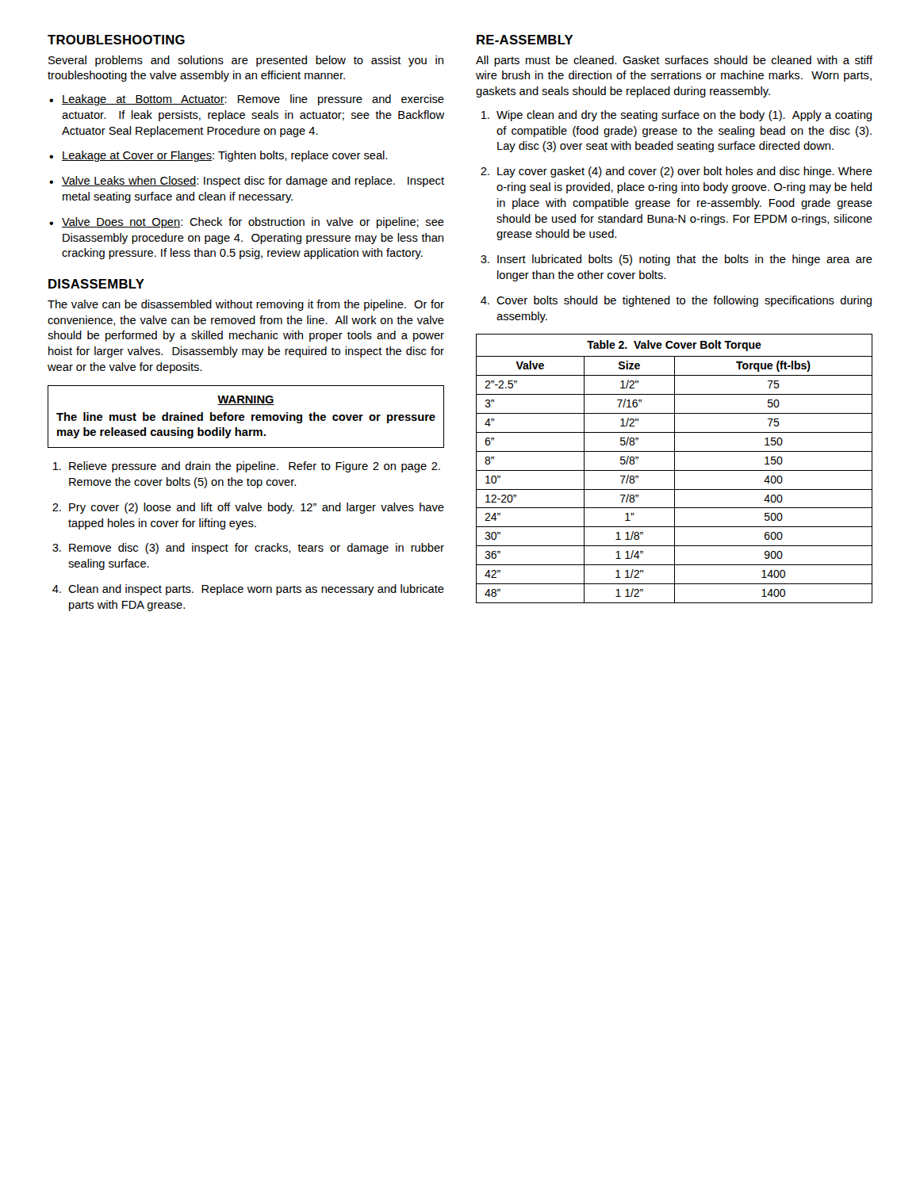TROUBLESHOOTING
Several problems and solutions are presented below to assist you in troubleshooting the valve assembly in an efficient manner.
Leakage at Bottom Actuator: Remove line pressure and exercise actuator. If leak persists, replace seals in actuator; see the Backflow Actuator Seal Replacement Procedure on page 4.
Leakage at Cover or Flanges: Tighten bolts, replace cover seal.
Valve Leaks when Closed: Inspect disc for damage and replace. Inspect metal seating surface and clean if necessary.
Valve Does not Open: Check for obstruction in valve or pipeline; see Disassembly procedure on page 4. Operating pressure may be less than cracking pressure. If less than 0.5 psig, review application with factory.
DISASSEMBLY
The valve can be disassembled without removing it from the pipeline. Or for convenience, the valve can be removed from the line. All work on the valve should be performed by a skilled mechanic with proper tools and a power hoist for larger valves. Disassembly may be required to inspect the disc for wear or the valve for deposits.
WARNING
The line must be drained before removing the cover or pressure may be released causing bodily harm.
Relieve pressure and drain the pipeline. Refer to Figure 2 on page 2. Remove the cover bolts (5) on the top cover.
Pry cover (2) loose and lift off valve body. 12” and larger valves have tapped holes in cover for lifting eyes.
Remove disc (3) and inspect for cracks, tears or damage in rubber sealing surface.
Clean and inspect parts. Replace worn parts as necessary and lubricate parts with FDA grease.
RE-ASSEMBLY
All parts must be cleaned. Gasket surfaces should be cleaned with a stiff wire brush in the direction of the serrations or machine marks. Worn parts, gaskets and seals should be replaced during reassembly.
Wipe clean and dry the seating surface on the body (1). Apply a coating of compatible (food grade) grease to the sealing bead on the disc (3). Lay disc (3) over seat with beaded seating surface directed down.
Lay cover gasket (4) and cover (2) over bolt holes and disc hinge. Where o-ring seal is provided, place o-ring into body groove. O-ring may be held in place with compatible grease for re-assembly. Food grade grease should be used for standard Buna-N o-rings. For EPDM o-rings, silicone grease should be used.
Insert lubricated bolts (5) noting that the bolts in the hinge area are longer than the other cover bolts.
Cover bolts should be tightened to the following specifications during assembly.
Table 2. Valve Cover Bolt Torque
| Valve | Size | Torque (ft-lbs) |
| --- | --- | --- |
| 2”-2.5” | 1/2" | 75 |
| 3” | 7/16” | 50 |
| 4” | 1/2" | 75 |
| 6” | 5/8” | 150 |
| 8” | 5/8” | 150 |
| 10” | 7/8” | 400 |
| 12-20” | 7/8” | 400 |
| 24” | 1” | 500 |
| 30” | 1 1/8” | 600 |
| 36” | 1 1/4” | 900 |
| 42” | 1 1/2" | 1400 |
| 48” | 1 1/2” | 1400 |